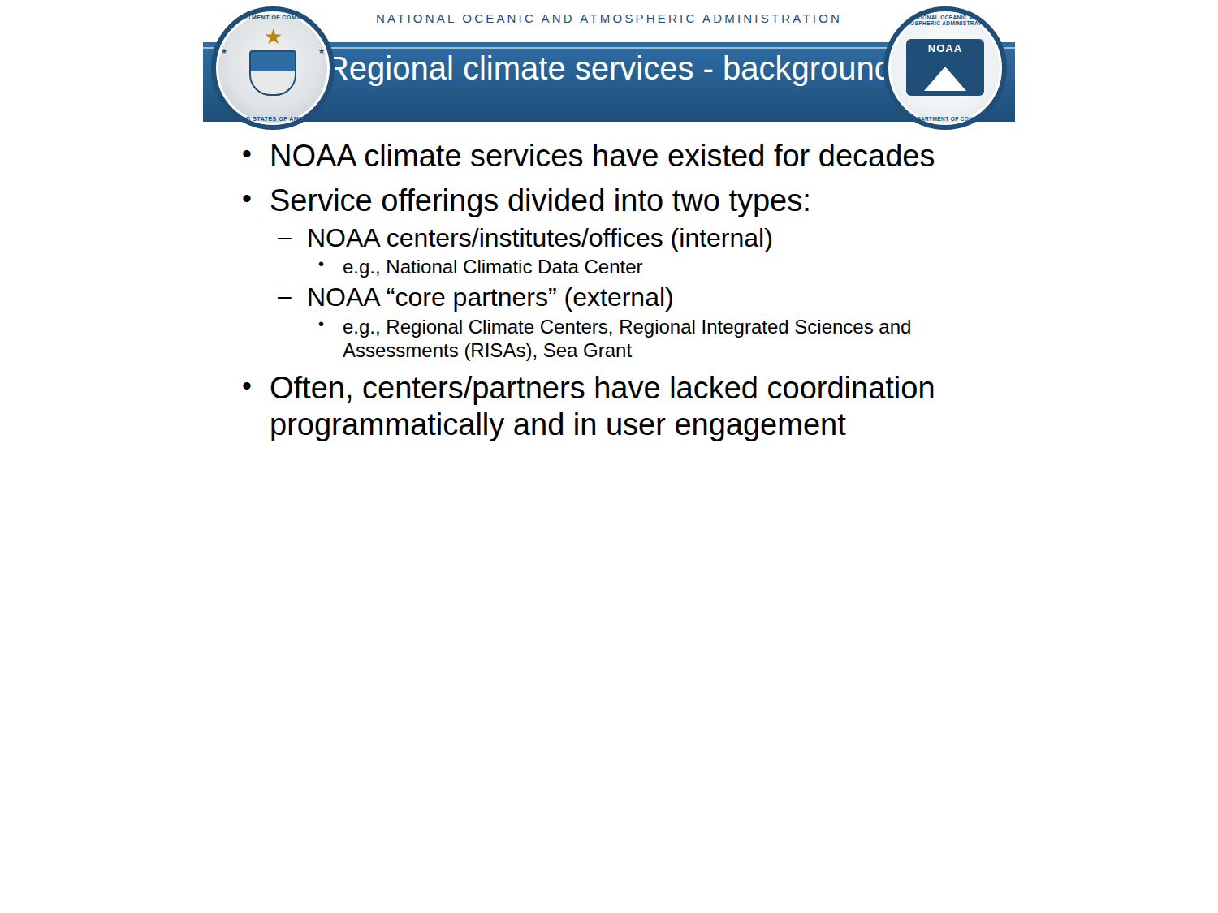NATIONAL OCEANIC AND ATMOSPHERIC ADMINISTRATION
Regional climate services - background
DEPARTMENT OF COMMERCE
★
★★
UNITED STATES OF AMERICA
NATIONAL OCEANIC AND ATMOSPHERIC ADMINISTRATION
NOAA
U.S. DEPARTMENT OF COMMERCE
NOAA climate services have existed for decades
Service offerings divided into two types:
NOAA centers/institutes/offices (internal)
e.g., National Climatic Data Center
NOAA “core partners” (external)
e.g., Regional Climate Centers, Regional Integrated Sciences and Assessments (RISAs), Sea Grant
Often, centers/partners have lacked coordination programmatically and in user engagement